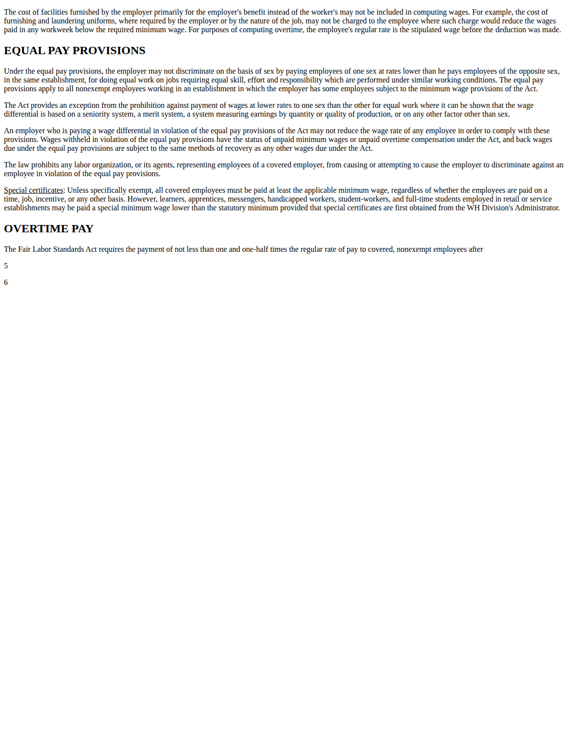The cost of facilities furnished by the employer primarily for the employer's benefit instead of the worker's may not be included in computing wages. For example, the cost of furnishing and laundering uniforms, where required by the employer or by the nature of the job, may not be charged to the employee where such charge would reduce the wages paid in any workweek below the required minimum wage. For purposes of computing overtime, the employee's regular rate is the stipulated wage before the deduction was made.
EQUAL PAY PROVISIONS
Under the equal pay provisions, the employer may not discriminate on the basis of sex by paying employees of one sex at rates lower than he pays employees of the opposite sex, in the same establishment, for doing equal work on jobs requiring equal skill, effort and responsibility which are performed under similar working conditions. The equal pay provisions apply to all nonexempt employees working in an establishment in which the employer has some employees subject to the minimum wage provisions of the Act.
The Act provides an exception from the prohibition against payment of wages at lower rates to one sex than the other for equal work where it can be shown that the wage differential is based on a seniority system, a merit system, a system measuring earnings by quantity or quality of production, or on any other factor other than sex.
An employer who is paying a wage differential in violation of the equal pay provisions of the Act may not reduce the wage rate of any employee in order to comply with these provisions. Wages withheld in violation of the equal pay provisions have the status of unpaid minimum wages or unpaid overtime compensation under the Act, and back wages due under the equal pay provisions are subject to the same methods of recovery as any other wages due under the Act.
The law prohibits any labor organization, or its agents, representing employees of a covered employer, from causing or attempting to cause the employer to discriminate against an employee in violation of the equal pay provisions.
Special certificates: Unless specifically exempt, all covered employees must be paid at least the applicable minimum wage, regardless of whether the employees are paid on a time, job, incentive, or any other basis. However, learners, apprentices, messengers, handicapped workers, student-workers, and full-time students employed in retail or service establishments may be paid a special minimum wage lower than the statutory minimum provided that special certificates are first obtained from the WH Division's Administrator.
OVERTIME PAY
The Fair Labor Standards Act requires the payment of not less than one and one-half times the regular rate of pay to covered, nonexempt employees after
5
6